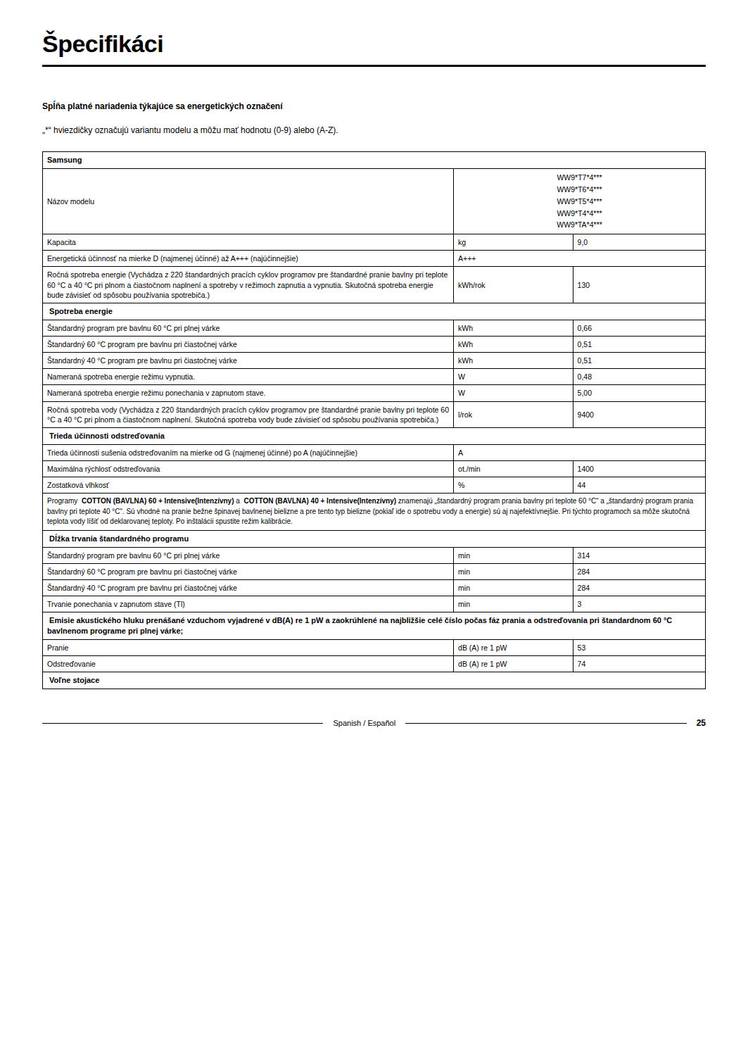Špecifikáci
Spĺňa platné nariadenia týkajúce sa energetických označení
„*“ hviezdičky označujú variantu modelu a môžu mať hodnotu (0-9) alebo (A-Z).
| Samsung |
| Názov modelu | WW9*T7*4*** WW9*T6*4*** WW9*T5*4*** WW9*T4*4*** WW9*TA*4*** |
| Kapacita | kg | 9,0 |
| Energetická účinnosť na mierke D (najmenej účinné) až A+++ (najúčinnejšie) | A+++ |
| Ročná spotreba energie (Vychádza z 220 štandardných pracích cyklov programov pre štandardné pranie bavlny pri teplote 60 °C a 40 °C pri plnom a čiastočnom naplnení a spotreby v režimoch zapnutia a vypnutia. Skutočná spotreba energie bude závisieť od spôsobu používania spotrebiča.) | kWh/rok | 130 |
| Spotreba energie |
| Štandardný program pre bavlnu 60 °C pri plnej várke | kWh | 0,66 |
| Štandardný 60 °C program pre bavlnu pri čiastočnej várke | kWh | 0,51 |
| Štandardný 40 °C program pre bavlnu pri čiastočnej várke | kWh | 0,51 |
| Nameraná spotreba energie režimu vypnutia. | W | 0,48 |
| Nameraná spotreba energie režimu ponechania v zapnutom stave. | W | 5,00 |
| Ročná spotreba vody (Vychádza z 220 štandardných pracích cyklov programov pre štandardné pranie bavlny pri teplote 60 °C a 40 °C pri plnom a čiastočnom naplnení. Skutočná spotreba vody bude závisieť od spôsobu používania spotrebiča.) | l/rok | 9400 |
| Trieda účinnosti odstreďovania |
| Trieda účinnosti sušenia odstreďovaním na mierke od G (najmenej účinné) po A (najúčinnejšie) | A |
| Maximálna rýchlosť odstreďovania | ot./min | 1400 |
| Zostatková vlhkosť | % | 44 |
| Programy COTTON (BAVLNA) 60 + Intensive(Intenzívny) a COTTON (BAVLNA) 40 + Intensive(Intenzívny) znamenajú „štandardný program prania bavlny pri teplote 60 °C“ a „štandardný program prania bavlny pri teplote 40 °C“. Sú vhodné na pranie bežne špinavej bavlnenej bielizne a pre tento typ bielizne (pokiaľ ide o spotrebu vody a energie) sú aj najefektívnejšie. Pri týchto programoch sa môže skutočná teplota vody líšiť od deklarovanej teploty. Po inštalácii spustite režim kalibrácie. |
| Dĺžka trvania štandardného programu |
| Štandardný program pre bavlnu 60 °C pri plnej várke | min | 314 |
| Štandardný 60 °C program pre bavlnu pri čiastočnej várke | min | 284 |
| Štandardný 40 °C program pre bavlnu pri čiastočnej várke | min | 284 |
| Trvanie ponechania v zapnutom stave (Tl) | min | 3 |
| Emisie akustického hluku prenášané vzduchom vyjadrené v dB(A) re 1 pW a zaokrúhlené na najbližšie celé číslo počas fáz prania a odstreďovania pri štandardnom 60 °C bavlnenom programe pri plnej várke; |
| Pranie | dB (A) re 1 pW | 53 |
| Odstreďovanie | dB (A) re 1 pW | 74 |
| Voľne stojace |
Spanish / Español
25